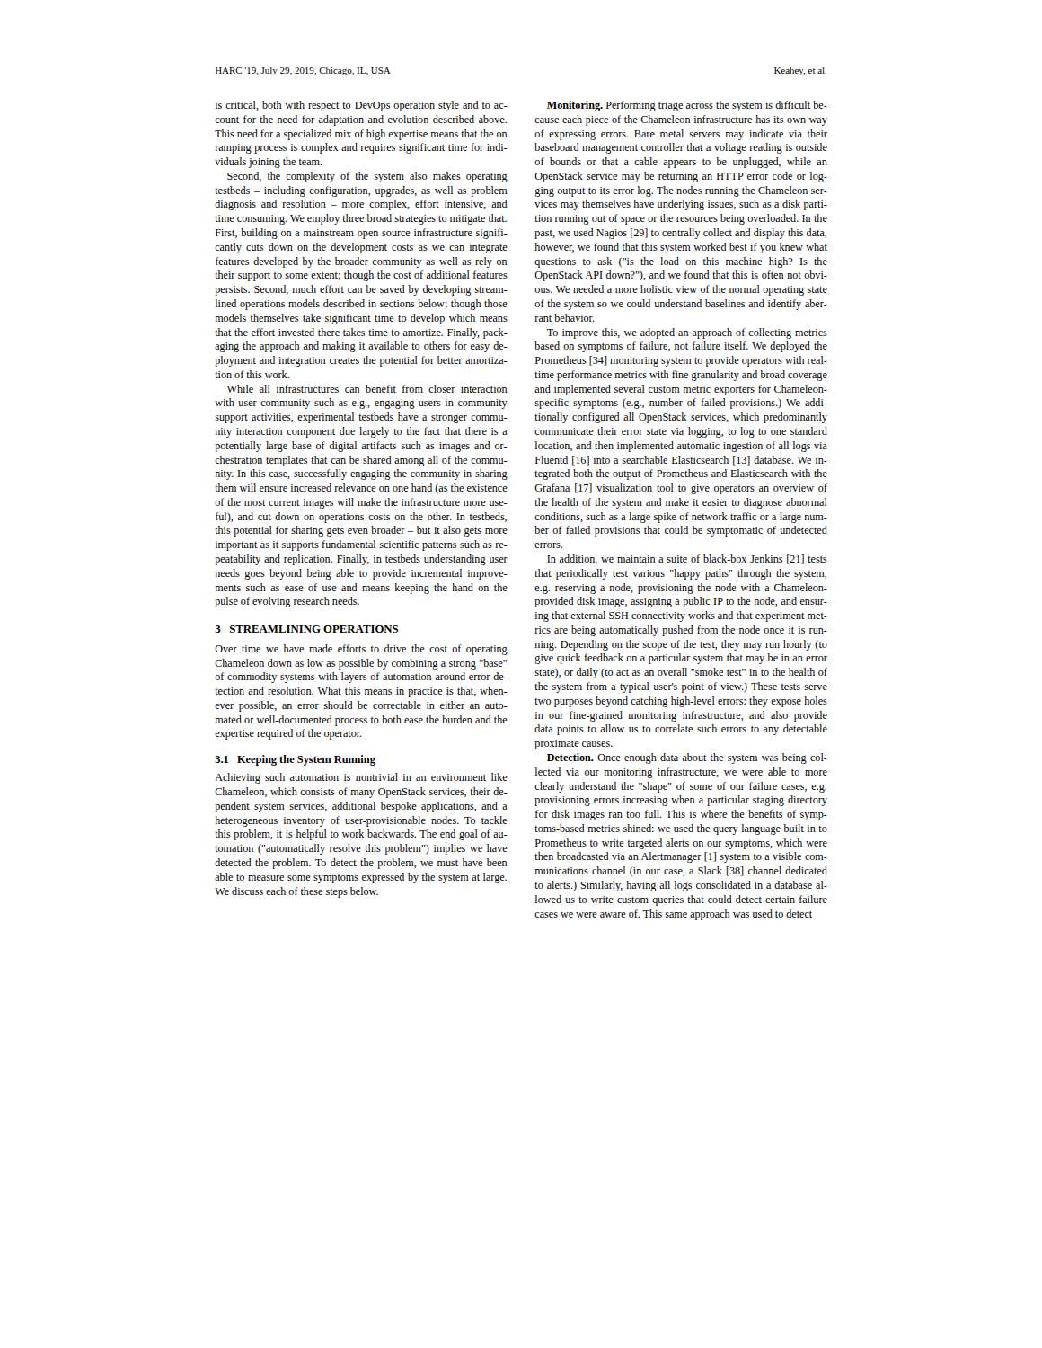HARC '19, July 29, 2019, Chicago, IL, USA Keahey, et al.
is critical, both with respect to DevOps operation style and to account for the need for adaptation and evolution described above. This need for a specialized mix of high expertise means that the on ramping process is complex and requires significant time for individuals joining the team.
Second, the complexity of the system also makes operating testbeds – including configuration, upgrades, as well as problem diagnosis and resolution – more complex, effort intensive, and time consuming. We employ three broad strategies to mitigate that. First, building on a mainstream open source infrastructure significantly cuts down on the development costs as we can integrate features developed by the broader community as well as rely on their support to some extent; though the cost of additional features persists. Second, much effort can be saved by developing streamlined operations models described in sections below; though those models themselves take significant time to develop which means that the effort invested there takes time to amortize. Finally, packaging the approach and making it available to others for easy deployment and integration creates the potential for better amortization of this work.
While all infrastructures can benefit from closer interaction with user community such as e.g., engaging users in community support activities, experimental testbeds have a stronger community interaction component due largely to the fact that there is a potentially large base of digital artifacts such as images and orchestration templates that can be shared among all of the community. In this case, successfully engaging the community in sharing them will ensure increased relevance on one hand (as the existence of the most current images will make the infrastructure more useful), and cut down on operations costs on the other. In testbeds, this potential for sharing gets even broader – but it also gets more important as it supports fundamental scientific patterns such as repeatability and replication. Finally, in testbeds understanding user needs goes beyond being able to provide incremental improvements such as ease of use and means keeping the hand on the pulse of evolving research needs.
3 STREAMLINING OPERATIONS
Over time we have made efforts to drive the cost of operating Chameleon down as low as possible by combining a strong "base" of commodity systems with layers of automation around error detection and resolution. What this means in practice is that, whenever possible, an error should be correctable in either an automated or well-documented process to both ease the burden and the expertise required of the operator.
3.1 Keeping the System Running
Achieving such automation is nontrivial in an environment like Chameleon, which consists of many OpenStack services, their dependent system services, additional bespoke applications, and a heterogeneous inventory of user-provisionable nodes. To tackle this problem, it is helpful to work backwards. The end goal of automation ("automatically resolve this problem") implies we have detected the problem. To detect the problem, we must have been able to measure some symptoms expressed by the system at large. We discuss each of these steps below.
Monitoring. Performing triage across the system is difficult because each piece of the Chameleon infrastructure has its own way of expressing errors. Bare metal servers may indicate via their baseboard management controller that a voltage reading is outside of bounds or that a cable appears to be unplugged, while an OpenStack service may be returning an HTTP error code or logging output to its error log. The nodes running the Chameleon services may themselves have underlying issues, such as a disk partition running out of space or the resources being overloaded. In the past, we used Nagios [29] to centrally collect and display this data, however, we found that this system worked best if you knew what questions to ask ("is the load on this machine high? Is the OpenStack API down?"), and we found that this is often not obvious. We needed a more holistic view of the normal operating state of the system so we could understand baselines and identify aberrant behavior.
To improve this, we adopted an approach of collecting metrics based on symptoms of failure, not failure itself. We deployed the Prometheus [34] monitoring system to provide operators with real-time performance metrics with fine granularity and broad coverage and implemented several custom metric exporters for Chameleon-specific symptoms (e.g., number of failed provisions.) We additionally configured all OpenStack services, which predominantly communicate their error state via logging, to log to one standard location, and then implemented automatic ingestion of all logs via Fluentd [16] into a searchable Elasticsearch [13] database. We integrated both the output of Prometheus and Elasticsearch with the Grafana [17] visualization tool to give operators an overview of the health of the system and make it easier to diagnose abnormal conditions, such as a large spike of network traffic or a large number of failed provisions that could be symptomatic of undetected errors.
In addition, we maintain a suite of black-box Jenkins [21] tests that periodically test various "happy paths" through the system, e.g. reserving a node, provisioning the node with a Chameleon-provided disk image, assigning a public IP to the node, and ensuring that external SSH connectivity works and that experiment metrics are being automatically pushed from the node once it is running. Depending on the scope of the test, they may run hourly (to give quick feedback on a particular system that may be in an error state), or daily (to act as an overall "smoke test" in to the health of the system from a typical user's point of view.) These tests serve two purposes beyond catching high-level errors: they expose holes in our fine-grained monitoring infrastructure, and also provide data points to allow us to correlate such errors to any detectable proximate causes.
Detection. Once enough data about the system was being collected via our monitoring infrastructure, we were able to more clearly understand the "shape" of some of our failure cases, e.g. provisioning errors increasing when a particular staging directory for disk images ran too full. This is where the benefits of symptoms-based metrics shined: we used the query language built in to Prometheus to write targeted alerts on our symptoms, which were then broadcasted via an Alertmanager [1] system to a visible communications channel (in our case, a Slack [38] channel dedicated to alerts.) Similarly, having all logs consolidated in a database allowed us to write custom queries that could detect certain failure cases we were aware of. This same approach was used to detect